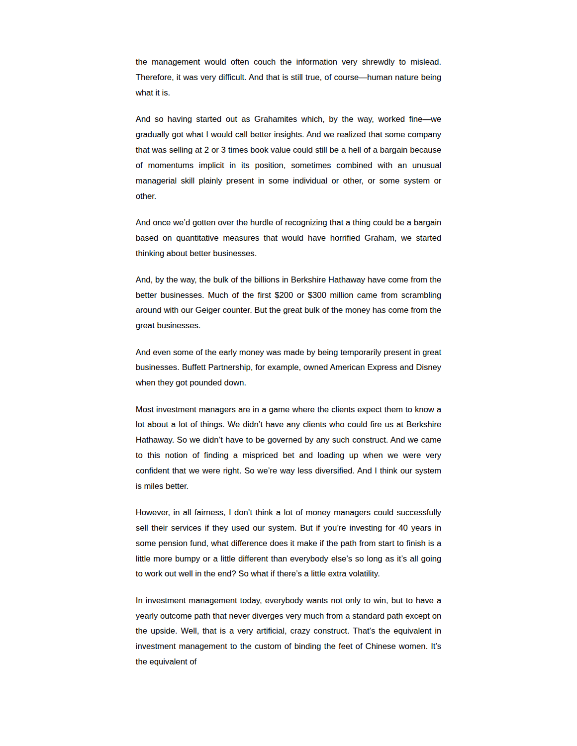the management would often couch the information very shrewdly to mislead. Therefore, it was very difficult. And that is still true, of course—human nature being what it is.
And so having started out as Grahamites which, by the way, worked fine—we gradually got what I would call better insights. And we realized that some company that was selling at 2 or 3 times book value could still be a hell of a bargain because of momentums implicit in its position, sometimes combined with an unusual managerial skill plainly present in some individual or other, or some system or other.
And once we’d gotten over the hurdle of recognizing that a thing could be a bargain based on quantitative measures that would have horrified Graham, we started thinking about better businesses.
And, by the way, the bulk of the billions in Berkshire Hathaway have come from the better businesses. Much of the first $200 or $300 million came from scrambling around with our Geiger counter. But the great bulk of the money has come from the great businesses.
And even some of the early money was made by being temporarily present in great businesses. Buffett Partnership, for example, owned American Express and Disney when they got pounded down.
Most investment managers are in a game where the clients expect them to know a lot about a lot of things. We didn’t have any clients who could fire us at Berkshire Hathaway. So we didn’t have to be governed by any such construct. And we came to this notion of finding a mispriced bet and loading up when we were very confident that we were right. So we’re way less diversified. And I think our system is miles better.
However, in all fairness, I don’t think a lot of money managers could successfully sell their services if they used our system. But if you’re investing for 40 years in some pension fund, what difference does it make if the path from start to finish is a little more bumpy or a little different than everybody else’s so long as it’s all going to work out well in the end? So what if there’s a little extra volatility.
In investment management today, everybody wants not only to win, but to have a yearly outcome path that never diverges very much from a standard path except on the upside. Well, that is a very artificial, crazy construct. That’s the equivalent in investment management to the custom of binding the feet of Chinese women. It’s the equivalent of